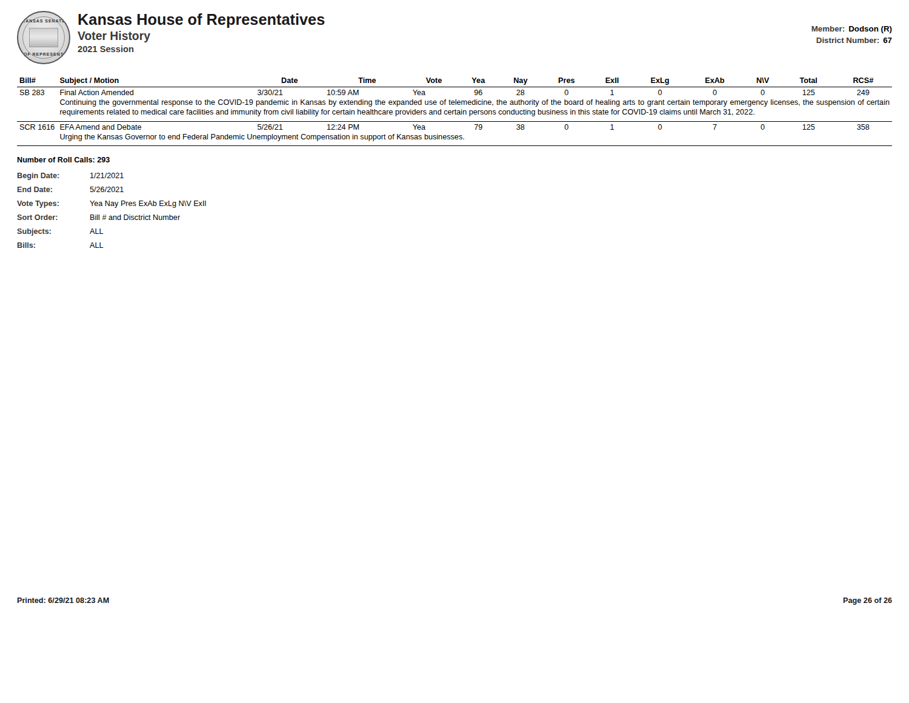KANSAS SENATE
OF REPRESENT
Kansas House of Representatives
Voter History
2021 Session
Member: Dodson (R)
District Number: 67
| Bill# | Subject / Motion | Date | Time | Vote | Yea | Nay | Pres | ExII | ExLg | ExAb | N\V | Total | RCS# |
| --- | --- | --- | --- | --- | --- | --- | --- | --- | --- | --- | --- | --- | --- |
| SB 283 | Final Action Amended | 3/30/21 | 10:59 AM | Yea | 96 | 28 | 0 | 1 | 0 | 0 | 0 | 125 | 249 |
| | Continuing the governmental response to the COVID-19 pandemic in Kansas by extending the expanded use of telemedicine, the authority of the board of healing arts to grant certain temporary emergency licenses, the suspension of certain requirements related to medical care facilities and immunity from civil liability for certain healthcare providers and certain persons conducting business in this state for COVID-19 claims until March 31, 2022. |
| SCR 1616 | EFA Amend and Debate | 5/26/21 | 12:24 PM | Yea | 79 | 38 | 0 | 1 | 0 | 7 | 0 | 125 | 358 |
| | Urging the Kansas Governor to end Federal Pandemic Unemployment Compensation in support of Kansas businesses. |
Number of Roll Calls: 293
Begin Date: 1/21/2021
End Date: 5/26/2021
Vote Types: Yea Nay Pres ExAb ExLg N\V ExIl
Sort Order: Bill # and Disctrict Number
Subjects: ALL
Bills: ALL
Printed: 6/29/21 08:23 AM
Page 26 of 26